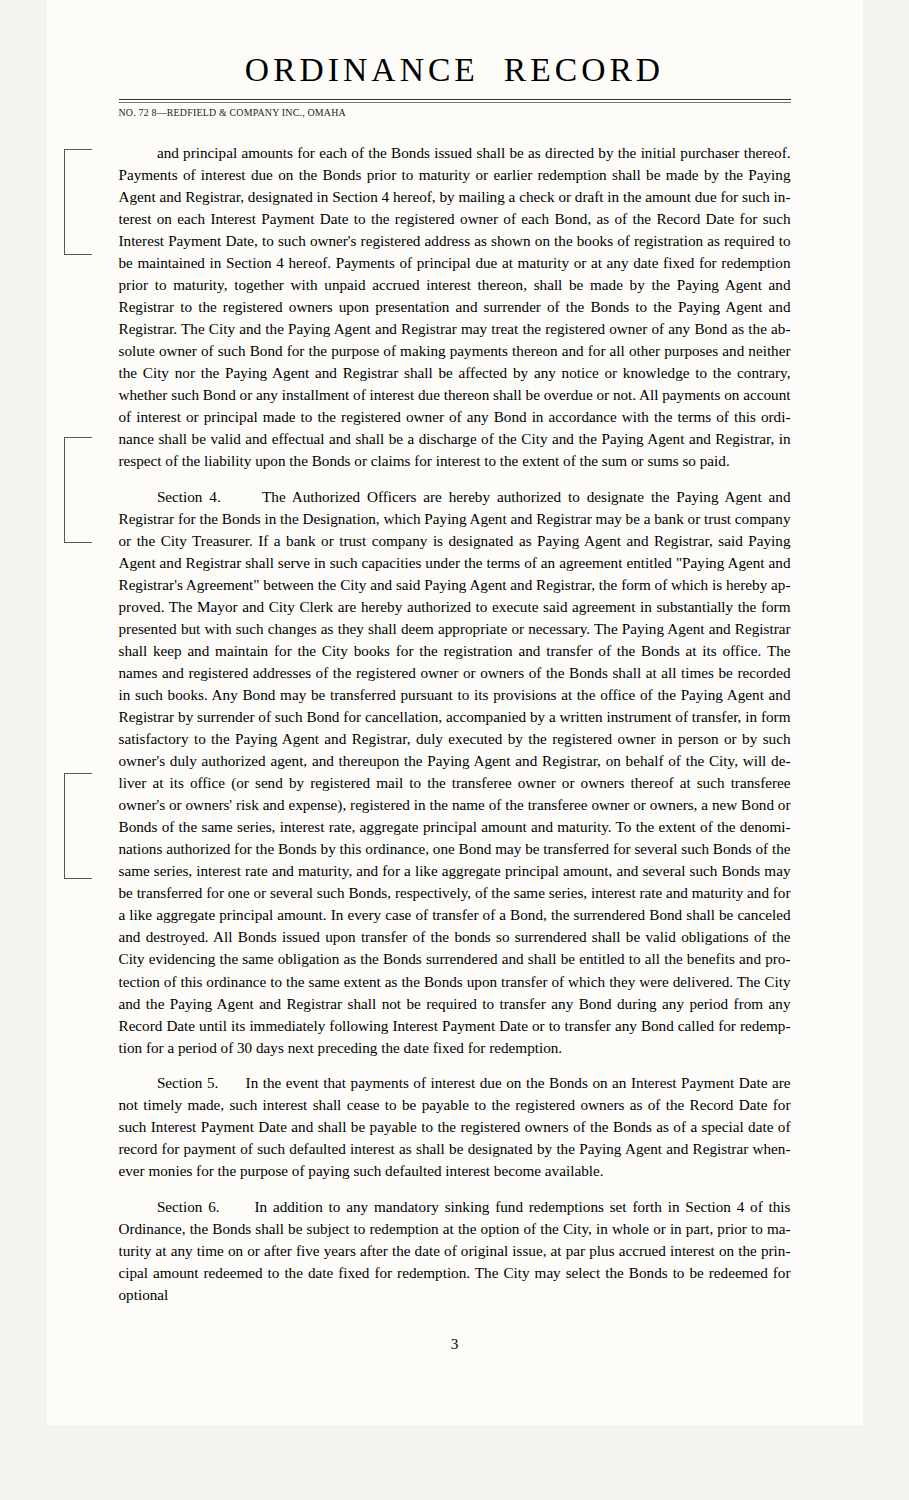ORDINANCE RECORD
No. 72 8—Redfield & Company Inc., Omaha
and principal amounts for each of the Bonds issued shall be as directed by the initial purchaser thereof. Payments of interest due on the Bonds prior to maturity or earlier redemption shall be made by the Paying Agent and Registrar, designated in Section 4 hereof, by mailing a check or draft in the amount due for such interest on each Interest Payment Date to the registered owner of each Bond, as of the Record Date for such Interest Payment Date, to such owner's registered address as shown on the books of registration as required to be maintained in Section 4 hereof. Payments of principal due at maturity or at any date fixed for redemption prior to maturity, together with unpaid accrued interest thereon, shall be made by the Paying Agent and Registrar to the registered owners upon presentation and surrender of the Bonds to the Paying Agent and Registrar. The City and the Paying Agent and Registrar may treat the registered owner of any Bond as the absolute owner of such Bond for the purpose of making payments thereon and for all other purposes and neither the City nor the Paying Agent and Registrar shall be affected by any notice or knowledge to the contrary, whether such Bond or any installment of interest due thereon shall be overdue or not. All payments on account of interest or principal made to the registered owner of any Bond in accordance with the terms of this ordinance shall be valid and effectual and shall be a discharge of the City and the Paying Agent and Registrar, in respect of the liability upon the Bonds or claims for interest to the extent of the sum or sums so paid.
Section 4. The Authorized Officers are hereby authorized to designate the Paying Agent and Registrar for the Bonds in the Designation, which Paying Agent and Registrar may be a bank or trust company or the City Treasurer. If a bank or trust company is designated as Paying Agent and Registrar, said Paying Agent and Registrar shall serve in such capacities under the terms of an agreement entitled "Paying Agent and Registrar's Agreement" between the City and said Paying Agent and Registrar, the form of which is hereby approved. The Mayor and City Clerk are hereby authorized to execute said agreement in substantially the form presented but with such changes as they shall deem appropriate or necessary. The Paying Agent and Registrar shall keep and maintain for the City books for the registration and transfer of the Bonds at its office. The names and registered addresses of the registered owner or owners of the Bonds shall at all times be recorded in such books. Any Bond may be transferred pursuant to its provisions at the office of the Paying Agent and Registrar by surrender of such Bond for cancellation, accompanied by a written instrument of transfer, in form satisfactory to the Paying Agent and Registrar, duly executed by the registered owner in person or by such owner's duly authorized agent, and thereupon the Paying Agent and Registrar, on behalf of the City, will deliver at its office (or send by registered mail to the transferee owner or owners thereof at such transferee owner's or owners' risk and expense), registered in the name of the transferee owner or owners, a new Bond or Bonds of the same series, interest rate, aggregate principal amount and maturity. To the extent of the denominations authorized for the Bonds by this ordinance, one Bond may be transferred for several such Bonds of the same series, interest rate and maturity, and for a like aggregate principal amount, and several such Bonds may be transferred for one or several such Bonds, respectively, of the same series, interest rate and maturity and for a like aggregate principal amount. In every case of transfer of a Bond, the surrendered Bond shall be canceled and destroyed. All Bonds issued upon transfer of the bonds so surrendered shall be valid obligations of the City evidencing the same obligation as the Bonds surrendered and shall be entitled to all the benefits and protection of this ordinance to the same extent as the Bonds upon transfer of which they were delivered. The City and the Paying Agent and Registrar shall not be required to transfer any Bond during any period from any Record Date until its immediately following Interest Payment Date or to transfer any Bond called for redemption for a period of 30 days next preceding the date fixed for redemption.
Section 5. In the event that payments of interest due on the Bonds on an Interest Payment Date are not timely made, such interest shall cease to be payable to the registered owners as of the Record Date for such Interest Payment Date and shall be payable to the registered owners of the Bonds as of a special date of record for payment of such defaulted interest as shall be designated by the Paying Agent and Registrar whenever monies for the purpose of paying such defaulted interest become available.
Section 6. In addition to any mandatory sinking fund redemptions set forth in Section 4 of this Ordinance, the Bonds shall be subject to redemption at the option of the City, in whole or in part, prior to maturity at any time on or after five years after the date of original issue, at par plus accrued interest on the principal amount redeemed to the date fixed for redemption. The City may select the Bonds to be redeemed for optional
3